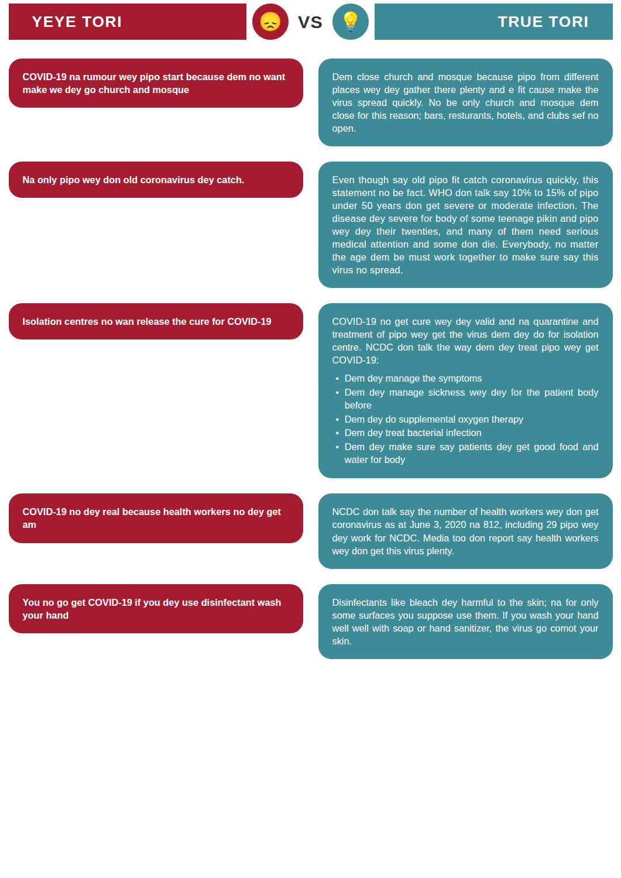YEYE TORI
😞
VS
💡
TRUE TORI
COVID-19 na rumour wey pipo start because dem no want make we dey go church and mosque
Dem close church and mosque because pipo from different places wey dey gather there plenty and e fit cause make the virus spread quickly. No be only church and mosque dem close for this reason; bars, resturants, hotels, and clubs sef no open.
Na only pipo wey don old coronavirus dey catch.
Even though say old pipo fit catch coronavirus quickly, this statement no be fact. WHO don talk say 10% to 15% of pipo under 50 years don get severe or moderate infection. The disease dey severe for body of some teenage pikin and pipo wey dey their twenties, and many of them need serious medical attention and some don die. Everybody, no matter the age dem be must work together to make sure say this virus no spread.
Isolation centres no wan release the cure for COVID-19
COVID-19 no get cure wey dey valid and na quarantine and treatment of pipo wey get the virus dem dey do for isolation centre. NCDC don talk the way dem dey treat pipo wey get COVID-19:
Dem dey manage the symptoms
Dem dey manage sickness wey dey for the patient body before
Dem dey do supplemental oxygen therapy
Dem dey treat bacterial infection
Dem dey make sure say patients dey get good food and water for body
COVID-19 no dey real because health workers no dey get am
NCDC don talk say the number of health workers wey don get coronavirus as at June 3, 2020 na 812, including 29 pipo wey dey work for NCDC. Media too don report say health workers wey don get this virus plenty.
You no go get COVID-19 if you dey use disinfectant wash your hand
Disinfectants like bleach dey harmful to the skin; na for only some surfaces you suppose use them. If you wash your hand well well with soap or hand sanitizer, the virus go comot your skin.